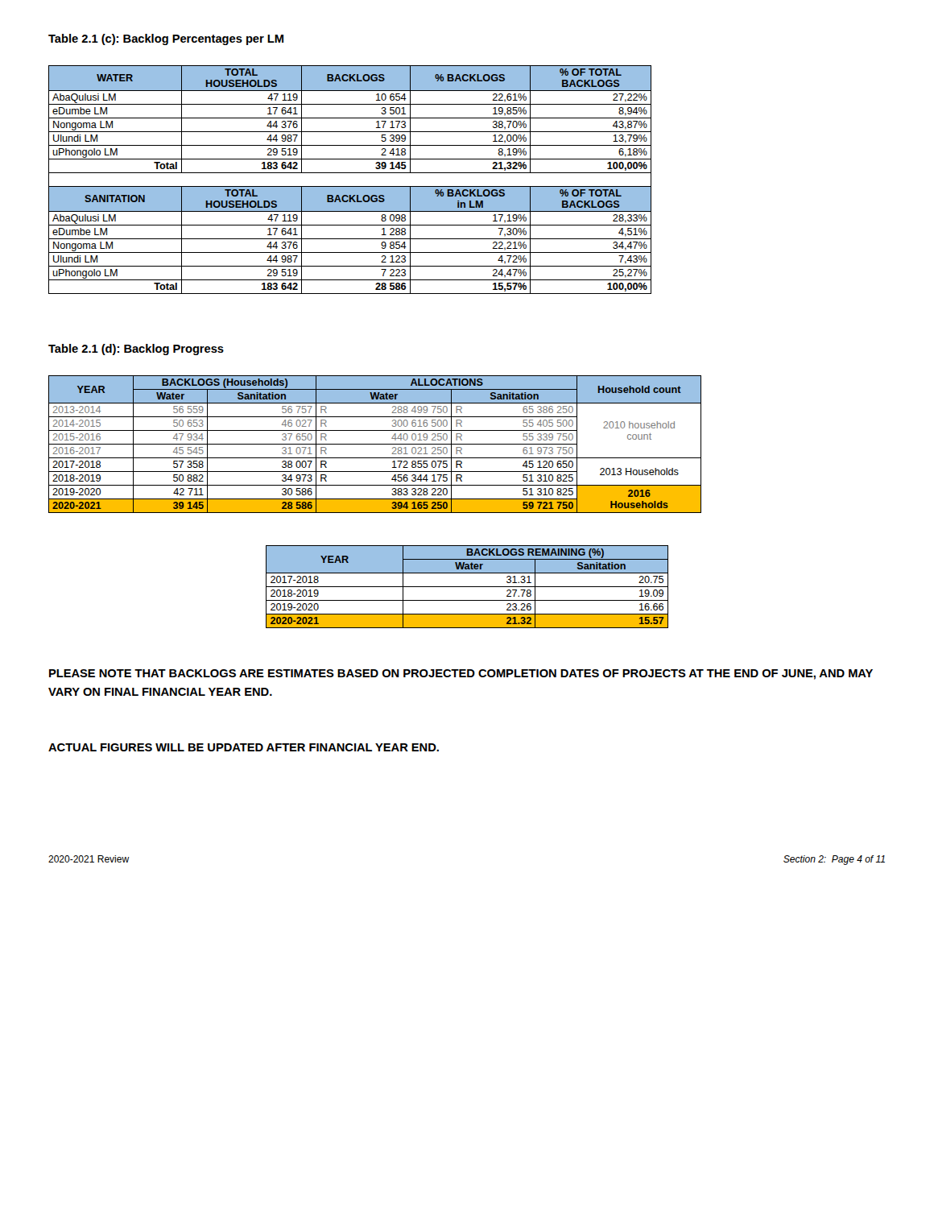Table 2.1 (c): Backlog Percentages per LM
| WATER | TOTAL HOUSEHOLDS | BACKLOGS | % BACKLOGS | % OF TOTAL BACKLOGS |
| --- | --- | --- | --- | --- |
| AbaQulusi LM | 47 119 | 10 654 | 22,61% | 27,22% |
| eDumbe LM | 17 641 | 3 501 | 19,85% | 8,94% |
| Nongoma LM | 44 376 | 17 173 | 38,70% | 43,87% |
| Ulundi LM | 44 987 | 5 399 | 12,00% | 13,79% |
| uPhongolo LM | 29 519 | 2 418 | 8,19% | 6,18% |
| Total | 183 642 | 39 145 | 21,32% | 100,00% |
| SANITATION | TOTAL HOUSEHOLDS | BACKLOGS | % BACKLOGS in LM | % OF TOTAL BACKLOGS |
| AbaQulusi LM | 47 119 | 8 098 | 17,19% | 28,33% |
| eDumbe LM | 17 641 | 1 288 | 7,30% | 4,51% |
| Nongoma LM | 44 376 | 9 854 | 22,21% | 34,47% |
| Ulundi LM | 44 987 | 2 123 | 4,72% | 7,43% |
| uPhongolo LM | 29 519 | 7 223 | 24,47% | 25,27% |
| Total | 183 642 | 28 586 | 15,57% | 100,00% |
Table 2.1 (d): Backlog Progress
| YEAR | BACKLOGS (Households) | ALLOCATIONS | Household count |
| --- | --- | --- | --- |
| Water | Sanitation | Water | Sanitation |
| 2013-2014 | 56 559 | 56 757 | R | 288 499 750 | R | 65 386 250 | 2010 household count |
| 2014-2015 | 50 653 | 46 027 | R | 300 616 500 | R | 55 405 500 |
| 2015-2016 | 47 934 | 37 650 | R | 440 019 250 | R | 55 339 750 |
| 2016-2017 | 45 545 | 31 071 | R | 281 021 250 | R | 61 973 750 |
| 2017-2018 | 57 358 | 38 007 | R | 172 855 075 | R | 45 120 650 | 2013 Households |
| 2018-2019 | 50 882 | 34 973 | R | 456 344 175 | R | 51 310 825 |
| 2019-2020 | 42 711 | 30 586 | | 383 328 220 | | 51 310 825 | 2016 Households |
| 2020-2021 | 39 145 | 28 586 | | 394 165 250 | | 59 721 750 |
| YEAR | BACKLOGS REMAINING (%) |
| --- | --- |
| Water | Sanitation |
| 2017-2018 | 31.31 | 20.75 |
| 2018-2019 | 27.78 | 19.09 |
| 2019-2020 | 23.26 | 16.66 |
| 2020-2021 | 21.32 | 15.57 |
PLEASE NOTE THAT BACKLOGS ARE ESTIMATES BASED ON PROJECTED COMPLETION DATES OF PROJECTS AT THE END OF JUNE, AND MAY VARY ON FINAL FINANCIAL YEAR END.
ACTUAL FIGURES WILL BE UPDATED AFTER FINANCIAL YEAR END.
2020-2021 Review
Section 2: Page 4 of 11